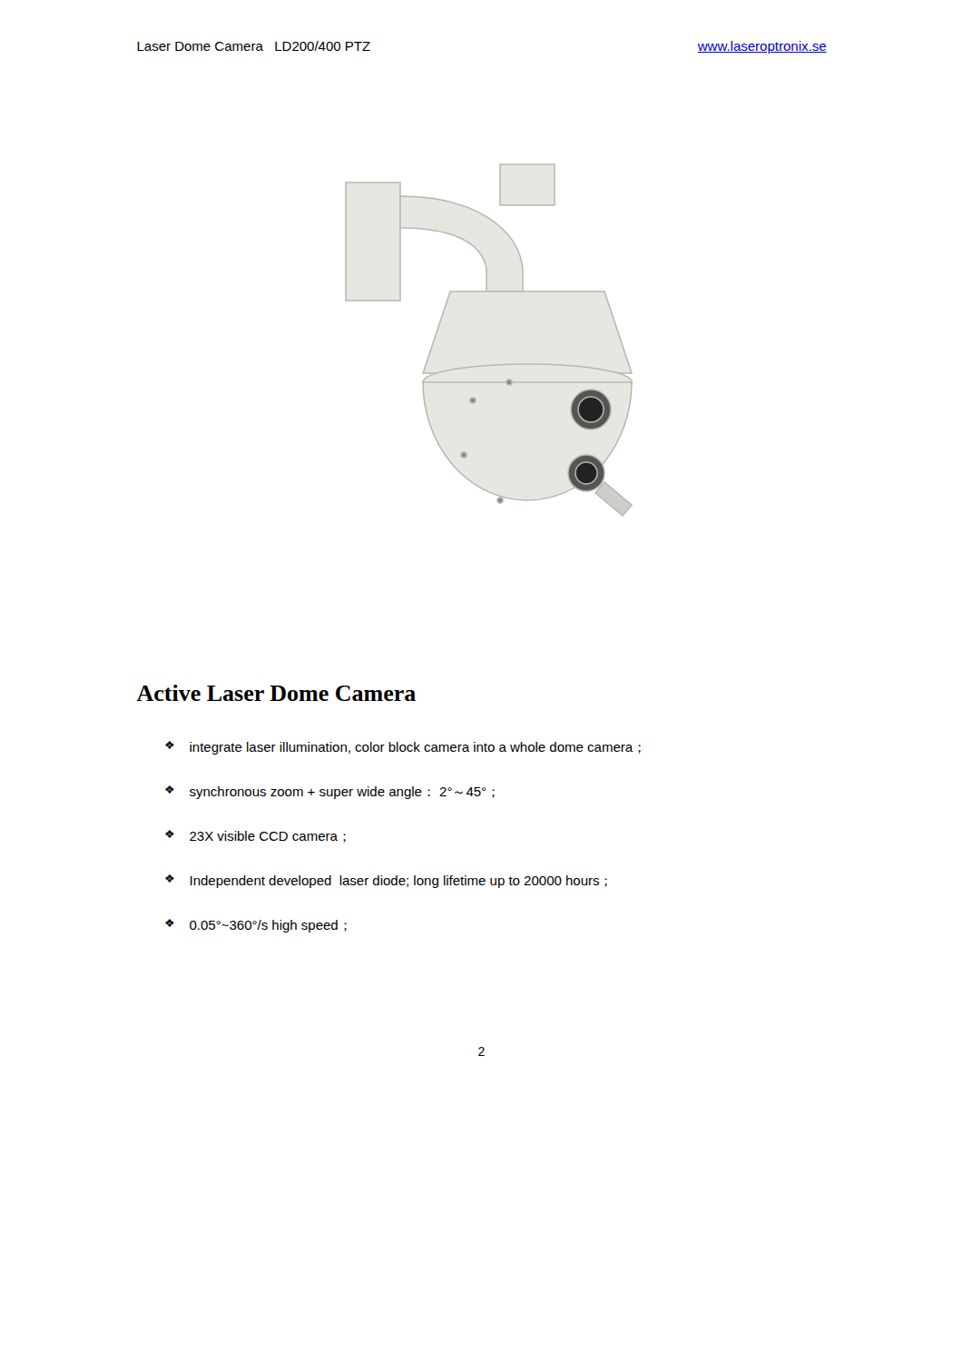Laser Dome Camera LD200/400 PTZ
www.laseroptronix.se
Active Laser Dome Camera
integrate laser illumination, color block camera into a whole dome camera；
synchronous zoom + super wide angle： 2°～45°；
23X visible CCD camera；
Independent developed laser diode; long lifetime up to 20000 hours；
0.05°~360°/s high speed；
2